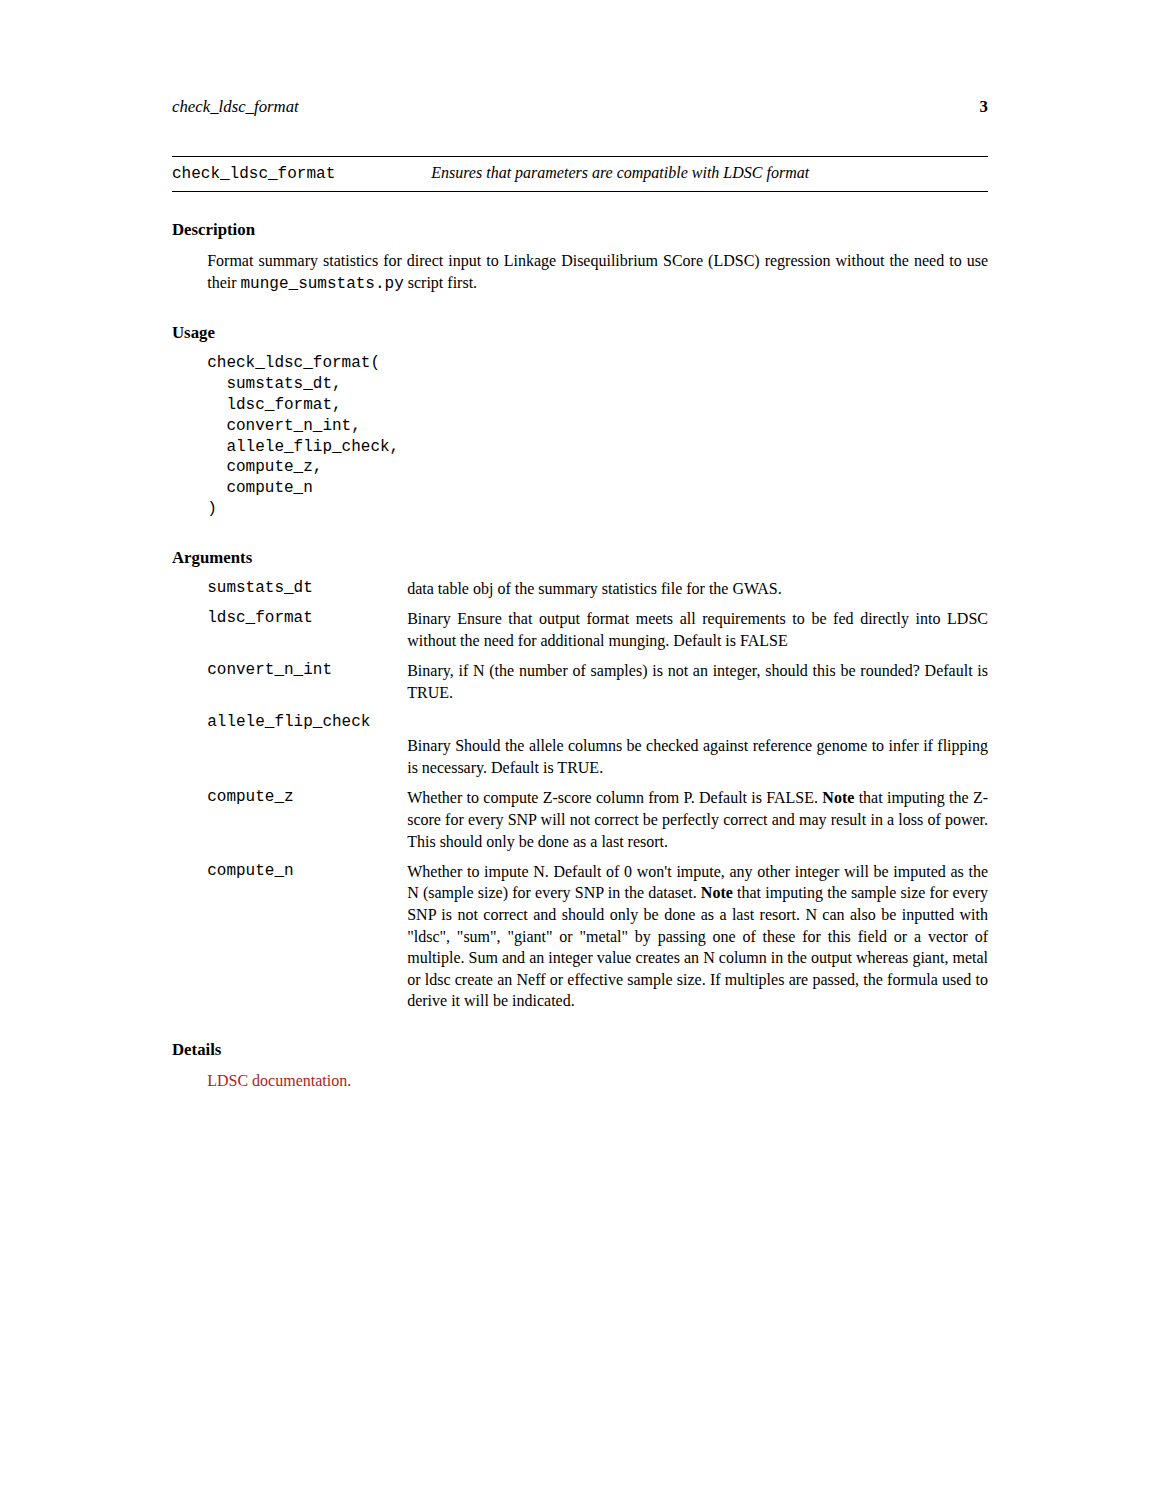check_ldsc_format 3
check_ldsc_format Ensures that parameters are compatible with LDSC format
Description
Format summary statistics for direct input to Linkage Disequilibrium SCore (LDSC) regression without the need to use their munge_sumstats.py script first.
Usage
check_ldsc_format(
  sumstats_dt,
  ldsc_format,
  convert_n_int,
  allele_flip_check,
  compute_z,
  compute_n
)
Arguments
sumstats_dt
data table obj of the summary statistics file for the GWAS.
ldsc_format
Binary Ensure that output format meets all requirements to be fed directly into LDSC without the need for additional munging. Default is FALSE
convert_n_int
Binary, if N (the number of samples) is not an integer, should this be rounded? Default is TRUE.
allele_flip_check
Binary Should the allele columns be checked against reference genome to infer if flipping is necessary. Default is TRUE.
compute_z
Whether to compute Z-score column from P. Default is FALSE. Note that imputing the Z-score for every SNP will not correct be perfectly correct and may result in a loss of power. This should only be done as a last resort.
compute_n
Whether to impute N. Default of 0 won't impute, any other integer will be imputed as the N (sample size) for every SNP in the dataset. Note that imputing the sample size for every SNP is not correct and should only be done as a last resort. N can also be inputted with "ldsc", "sum", "giant" or "metal" by passing one of these for this field or a vector of multiple. Sum and an integer value creates an N column in the output whereas giant, metal or ldsc create an Neff or effective sample size. If multiples are passed, the formula used to derive it will be indicated.
Details
LDSC documentation.